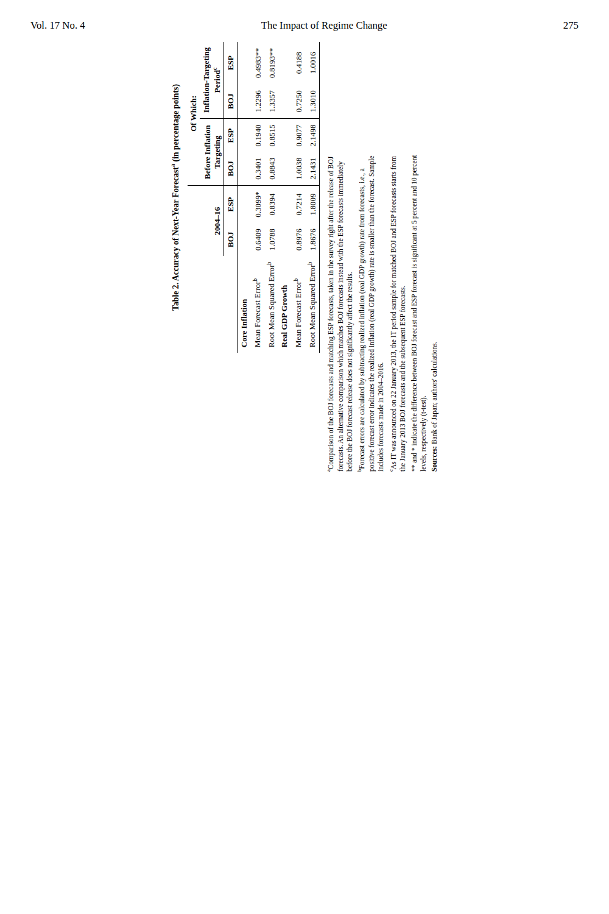Vol. 17 No. 4 The Impact of Regime Change 275
Table 2. Accuracy of Next-Year Forecast a (in percentage points)
| | | Of Which: |
| --- | --- | --- |
| | 2004–16 | Before Inflation Targeting | Inflation-Targeting Period c |
| | BOJ | ESP | BOJ | ESP | BOJ | ESP |
| Core Inflation | | | | | | |
| Mean Forecast Error b | 0.6409 | 0.3099* | 0.3401 | 0.1940 | 1.2296 | 0.4983** |
| Root Mean Squared Error b | 1.0788 | 0.8394 | 0.8843 | 0.8515 | 1.3357 | 0.8193** |
| Real GDP Growth | | | | | | |
| Mean Forecast Error b | 0.8976 | 0.7214 | 1.0038 | 0.9077 | 0.7250 | 0.4188 |
| Root Mean Squared Error b | 1.8676 | 1.8009 | 2.1431 | 2.1498 | 1.3010 | 1.0016 |
aComparison of the BOJ forecasts and matching ESP forecasts, taken in the survey right after the release of BOJ forecasts. An alternative comparison which matches BOJ forecasts instead with the ESP forecasts immediately before the BOJ forecast release does not significantly affect the results.
bForecast errors are calculated by subtracting realized inflation (real GDP growth) rate from forecasts, i.e., a positive forecast error indicates the realized inflation (real GDP growth) rate is smaller than the forecast. Sample includes forecasts made in 2004–2016.
cAs IT was announced on 22 January 2013, the IT period sample for matched BOJ and ESP forecasts starts from the January 2013 BOJ forecasts and the subsequent ESP forecasts.
** and * indicate the difference between BOJ forecast and ESP forecast is significant at 5 percent and 10 percent levels, respectively (t-test).
Sources: Bank of Japan; authors' calculations.